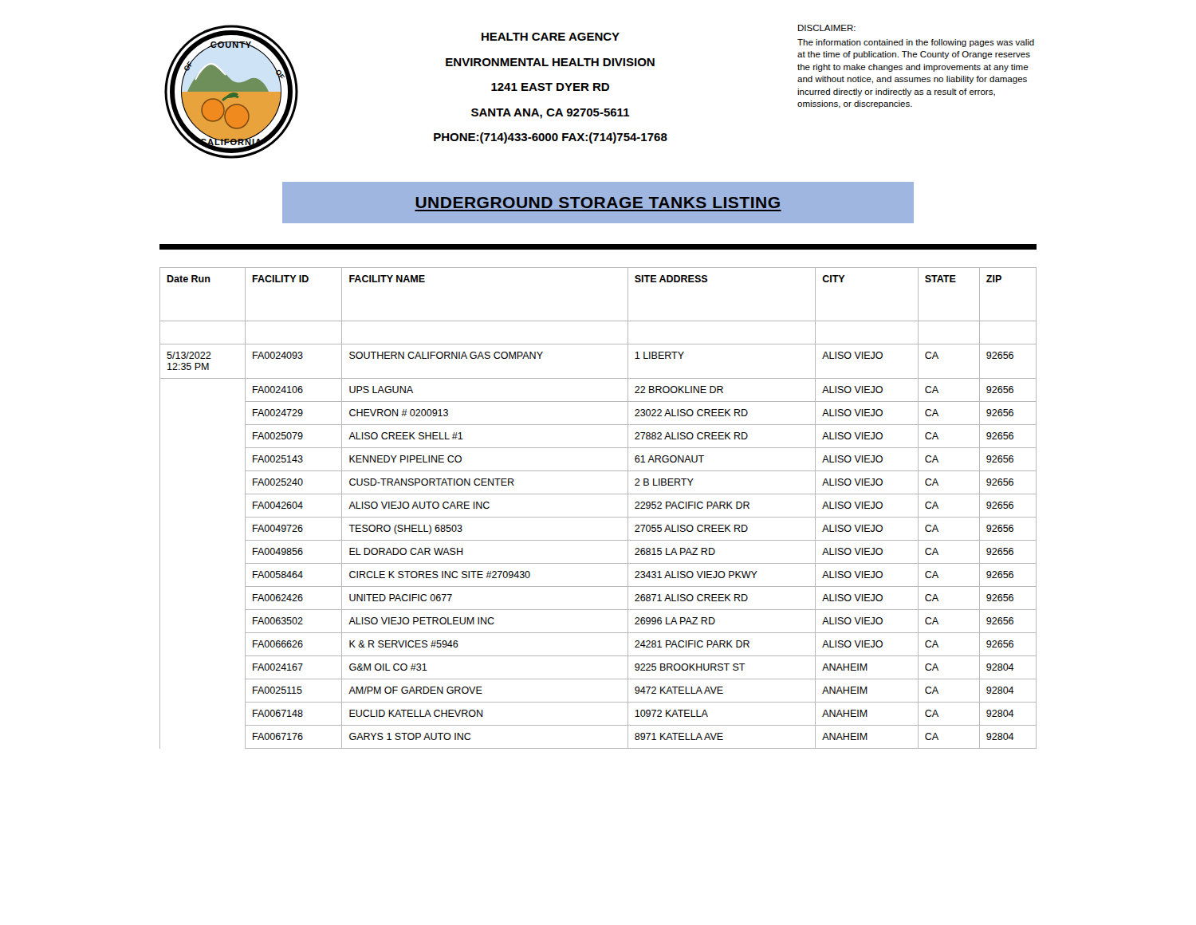COUNTY CALIFORNIA OF OF
HEALTH CARE AGENCY
ENVIRONMENTAL HEALTH DIVISION
1241 EAST DYER RD
SANTA ANA, CA 92705-5611
PHONE:(714)433-6000 FAX:(714)754-1768
DISCLAIMER:
The information contained in the following pages was valid at the time of publication. The County of Orange reserves the right to make changes and improvements at any time and without notice, and assumes no liability for damages incurred directly or indirectly as a result of errors, omissions, or discrepancies.
UNDERGROUND STORAGE TANKS LISTING
| Date Run | FACILITY ID | FACILITY NAME | SITE ADDRESS | CITY | STATE | ZIP |
| --- | --- | --- | --- | --- | --- | --- |
| 5/13/2022 12:35 PM | FA0024093 | SOUTHERN CALIFORNIA GAS COMPANY | 1 LIBERTY | ALISO VIEJO | CA | 92656 |
| | FA0024106 | UPS LAGUNA | 22 BROOKLINE DR | ALISO VIEJO | CA | 92656 |
| | FA0024729 | CHEVRON # 0200913 | 23022 ALISO CREEK RD | ALISO VIEJO | CA | 92656 |
| | FA0025079 | ALISO CREEK SHELL #1 | 27882 ALISO CREEK RD | ALISO VIEJO | CA | 92656 |
| | FA0025143 | KENNEDY PIPELINE CO | 61 ARGONAUT | ALISO VIEJO | CA | 92656 |
| | FA0025240 | CUSD-TRANSPORTATION CENTER | 2 B LIBERTY | ALISO VIEJO | CA | 92656 |
| | FA0042604 | ALISO VIEJO AUTO CARE INC | 22952 PACIFIC PARK DR | ALISO VIEJO | CA | 92656 |
| | FA0049726 | TESORO (SHELL) 68503 | 27055 ALISO CREEK RD | ALISO VIEJO | CA | 92656 |
| | FA0049856 | EL DORADO CAR WASH | 26815 LA PAZ RD | ALISO VIEJO | CA | 92656 |
| | FA0058464 | CIRCLE K STORES INC SITE #2709430 | 23431 ALISO VIEJO PKWY | ALISO VIEJO | CA | 92656 |
| | FA0062426 | UNITED PACIFIC 0677 | 26871 ALISO CREEK RD | ALISO VIEJO | CA | 92656 |
| | FA0063502 | ALISO VIEJO PETROLEUM INC | 26996 LA PAZ RD | ALISO VIEJO | CA | 92656 |
| | FA0066626 | K & R SERVICES #5946 | 24281 PACIFIC PARK DR | ALISO VIEJO | CA | 92656 |
| | FA0024167 | G&M OIL CO #31 | 9225 BROOKHURST ST | ANAHEIM | CA | 92804 |
| | FA0025115 | AM/PM OF GARDEN GROVE | 9472 KATELLA AVE | ANAHEIM | CA | 92804 |
| | FA0067148 | EUCLID KATELLA CHEVRON | 10972 KATELLA | ANAHEIM | CA | 92804 |
| | FA0067176 | GARYS 1 STOP AUTO INC | 8971 KATELLA AVE | ANAHEIM | CA | 92804 |